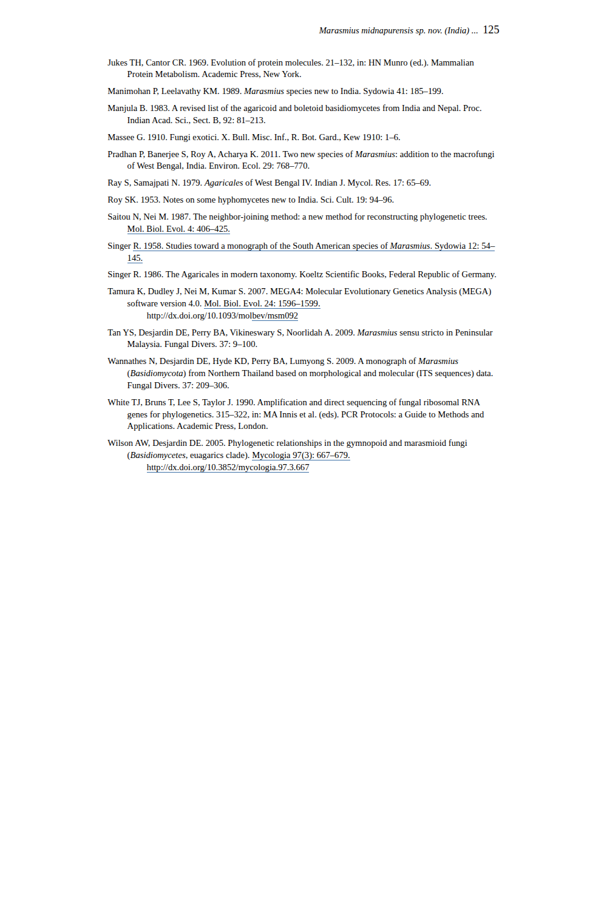Marasmius midnapurensis sp. nov. (India) ...125
Jukes TH, Cantor CR. 1969. Evolution of protein molecules. 21–132, in: HN Munro (ed.). Mammalian Protein Metabolism. Academic Press, New York.
Manimohan P, Leelavathy KM. 1989. Marasmius species new to India. Sydowia 41: 185–199.
Manjula B. 1983. A revised list of the agaricoid and boletoid basidiomycetes from India and Nepal. Proc. Indian Acad. Sci., Sect. B, 92: 81–213.
Massee G. 1910. Fungi exotici. X. Bull. Misc. Inf., R. Bot. Gard., Kew 1910: 1–6.
Pradhan P, Banerjee S, Roy A, Acharya K. 2011. Two new species of Marasmius: addition to the macrofungi of West Bengal, India. Environ. Ecol. 29: 768–770.
Ray S, Samajpati N. 1979. Agaricales of West Bengal IV. Indian J. Mycol. Res. 17: 65–69.
Roy SK. 1953. Notes on some hyphomycetes new to India. Sci. Cult. 19: 94–96.
Saitou N, Nei M. 1987. The neighbor-joining method: a new method for reconstructing phylogenetic trees. Mol. Biol. Evol. 4: 406–425.
Singer R. 1958. Studies toward a monograph of the South American species of Marasmius. Sydowia 12: 54–145.
Singer R. 1986. The Agaricales in modern taxonomy. Koeltz Scientific Books, Federal Republic of Germany.
Tamura K, Dudley J, Nei M, Kumar S. 2007. MEGA4: Molecular Evolutionary Genetics Analysis (MEGA) software version 4.0. Mol. Biol. Evol. 24: 1596–1599. http://dx.doi.org/10.1093/molbev/msm092
Tan YS, Desjardin DE, Perry BA, Vikineswary S, Noorlidah A. 2009. Marasmius sensu stricto in Peninsular Malaysia. Fungal Divers. 37: 9–100.
Wannathes N, Desjardin DE, Hyde KD, Perry BA, Lumyong S. 2009. A monograph of Marasmius (Basidiomycota) from Northern Thailand based on morphological and molecular (ITS sequences) data. Fungal Divers. 37: 209–306.
White TJ, Bruns T, Lee S, Taylor J. 1990. Amplification and direct sequencing of fungal ribosomal RNA genes for phylogenetics. 315–322, in: MA Innis et al. (eds). PCR Protocols: a Guide to Methods and Applications. Academic Press, London.
Wilson AW, Desjardin DE. 2005. Phylogenetic relationships in the gymnopoid and marasmioid fungi (Basidiomycetes, euagarics clade). Mycologia 97(3): 667–679. http://dx.doi.org/10.3852/mycologia.97.3.667